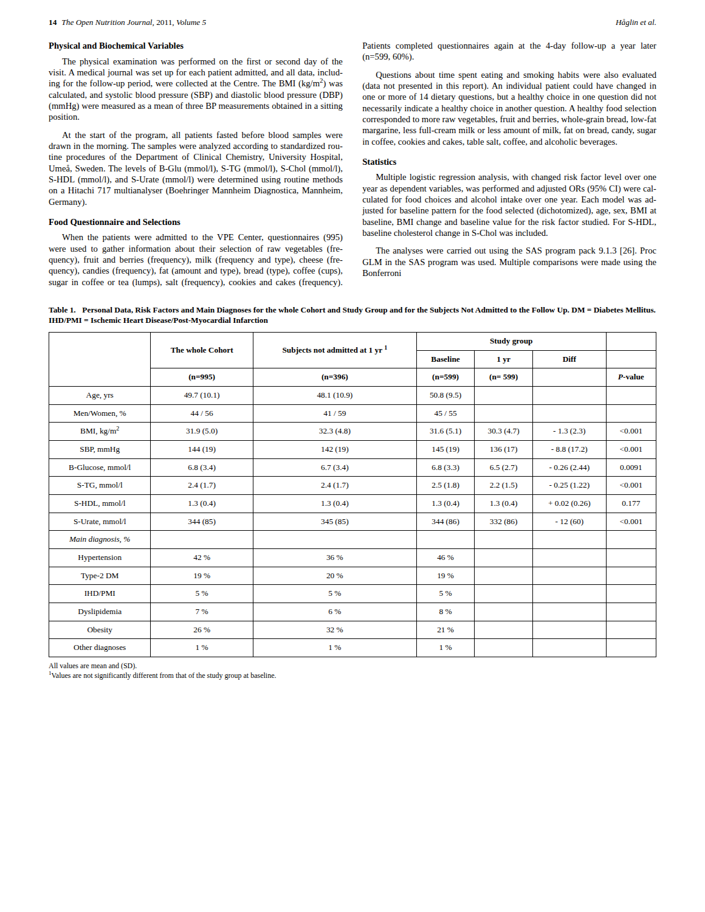14 The Open Nutrition Journal, 2011, Volume 5
Håglin et al.
Physical and Biochemical Variables
The physical examination was performed on the first or second day of the visit. A medical journal was set up for each patient admitted, and all data, including for the follow-up period, were collected at the Centre. The BMI (kg/m2) was calculated, and systolic blood pressure (SBP) and diastolic blood pressure (DBP) (mmHg) were measured as a mean of three BP measurements obtained in a sitting position.
At the start of the program, all patients fasted before blood samples were drawn in the morning. The samples were analyzed according to standardized routine procedures of the Department of Clinical Chemistry, University Hospital, Umeå, Sweden. The levels of B-Glu (mmol/l), S-TG (mmol/l), S-Chol (mmol/l), S-HDL (mmol/l), and S-Urate (mmol/l) were determined using routine methods on a Hitachi 717 multianalyser (Boehringer Mannheim Diagnostica, Mannheim, Germany).
Food Questionnaire and Selections
When the patients were admitted to the VPE Center, questionnaires (995) were used to gather information about their selection of raw vegetables (frequency), fruit and berries (frequency), milk (frequency and type), cheese (frequency), candies (frequency), fat (amount and type), bread (type), coffee (cups), sugar in coffee or tea (lumps), salt (frequency), cookies and cakes (frequency). Patients completed questionnaires again at the 4-day follow-up a year later (n=599, 60%).
Questions about time spent eating and smoking habits were also evaluated (data not presented in this report). An individual patient could have changed in one or more of 14 dietary questions, but a healthy choice in one question did not necessarily indicate a healthy choice in another question. A healthy food selection corresponded to more raw vegetables, fruit and berries, whole-grain bread, low-fat margarine, less full-cream milk or less amount of milk, fat on bread, candy, sugar in coffee, cookies and cakes, table salt, coffee, and alcoholic beverages.
Statistics
Multiple logistic regression analysis, with changed risk factor level over one year as dependent variables, was performed and adjusted ORs (95% CI) were calculated for food choices and alcohol intake over one year. Each model was adjusted for baseline pattern for the food selected (dichotomized), age, sex, BMI at baseline, BMI change and baseline value for the risk factor studied. For S-HDL, baseline cholesterol change in S-Chol was included.
The analyses were carried out using the SAS program pack 9.1.3 [26]. Proc GLM in the SAS program was used. Multiple comparisons were made using the Bonferroni
Table 1. Personal Data, Risk Factors and Main Diagnoses for the whole Cohort and Study Group and for the Subjects Not Admitted to the Follow Up. DM = Diabetes Mellitus. IHD/PMI = Ischemic Heart Disease/Post-Myocardial Infarction
| | The whole Cohort | Subjects not admitted at 1 yr 1 | Study group | |
| Baseline | 1 yr | Diff | |
| (n=995) | (n=396) | (n=599) | (n= 599) | | P -value |
| Age, yrs | 49.7 (10.1) | 48.1 (10.9) | 50.8 (9.5) | | | |
| Men/Women, % | 44 / 56 | 41 / 59 | 45 / 55 | | | |
| BMI, kg/m 2 | 31.9 (5.0) | 32.3 (4.8) | 31.6 (5.1) | 30.3 (4.7) | - 1.3 (2.3) | <0.001 |
| SBP, mmHg | 144 (19) | 142 (19) | 145 (19) | 136 (17) | - 8.8 (17.2) | <0.001 |
| B-Glucose, mmol/l | 6.8 (3.4) | 6.7 (3.4) | 6.8 (3.3) | 6.5 (2.7) | - 0.26 (2.44) | 0.0091 |
| S-TG, mmol/l | 2.4 (1.7) | 2.4 (1.7) | 2.5 (1.8) | 2.2 (1.5) | - 0.25 (1.22) | <0.001 |
| S-HDL, mmol/l | 1.3 (0.4) | 1.3 (0.4) | 1.3 (0.4) | 1.3 (0.4) | + 0.02 (0.26) | 0.177 |
| S-Urate, mmol/l | 344 (85) | 345 (85) | 344 (86) | 332 (86) | - 12 (60) | <0.001 |
| Main diagnosis, % | | | | | | |
| Hypertension | 42 % | 36 % | 46 % | | | |
| Type-2 DM | 19 % | 20 % | 19 % | | | |
| IHD/PMI | 5 % | 5 % | 5 % | | | |
| Dyslipidemia | 7 % | 6 % | 8 % | | | |
| Obesity | 26 % | 32 % | 21 % | | | |
| Other diagnoses | 1 % | 1 % | 1 % | | | |
All values are mean and (SD).
1Values are not significantly different from that of the study group at baseline.